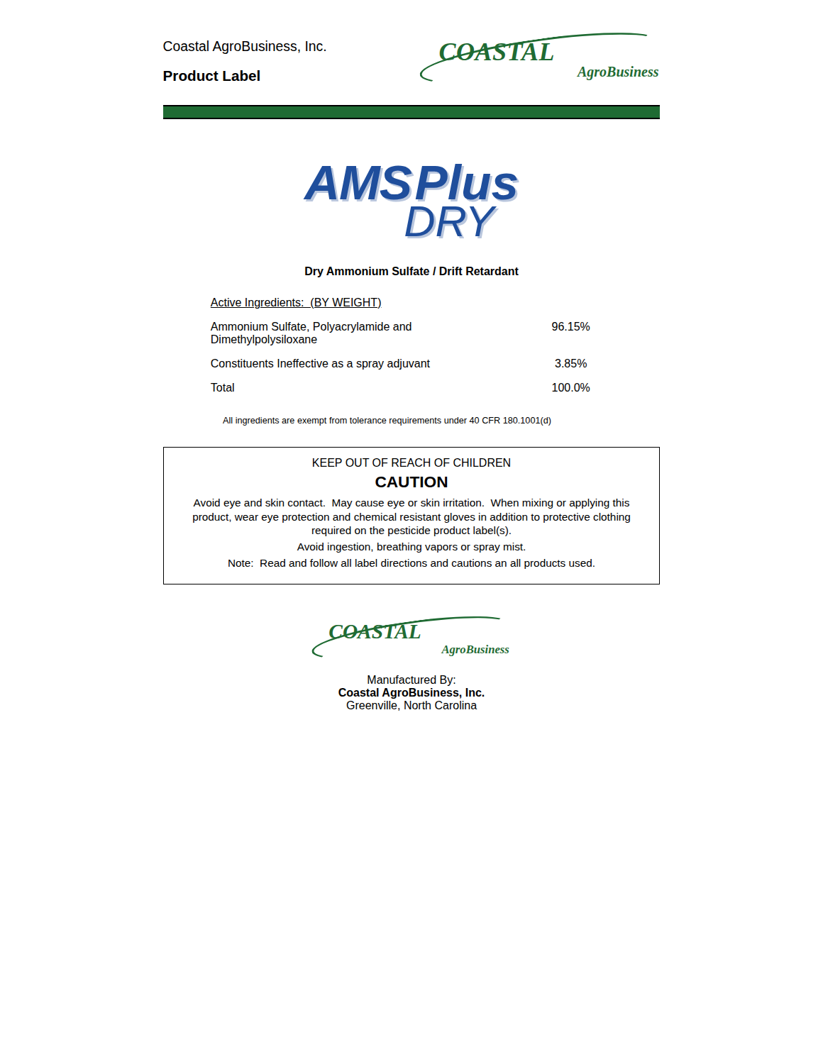Coastal AgroBusiness, Inc.
Product Label
COASTAL AgroBusiness
AMS Plus DRY
Dry Ammonium Sulfate / Drift Retardant
Active Ingredients: (BY WEIGHT)
| Ammonium Sulfate, Polyacrylamide and Dimethylpolysiloxane | 96.15% |
| Constituents Ineffective as a spray adjuvant | 3.85% |
| Total | 100.0% |
All ingredients are exempt from tolerance requirements under 40 CFR 180.1001(d)
KEEP OUT OF REACH OF CHILDREN
CAUTION
Avoid eye and skin contact. May cause eye or skin irritation. When mixing or applying this product, wear eye protection and chemical resistant gloves in addition to protective clothing required on the pesticide product label(s).
Avoid ingestion, breathing vapors or spray mist.
Note: Read and follow all label directions and cautions an all products used.
COASTAL AgroBusiness
Manufactured By:
Coastal AgroBusiness, Inc.
Greenville, North Carolina